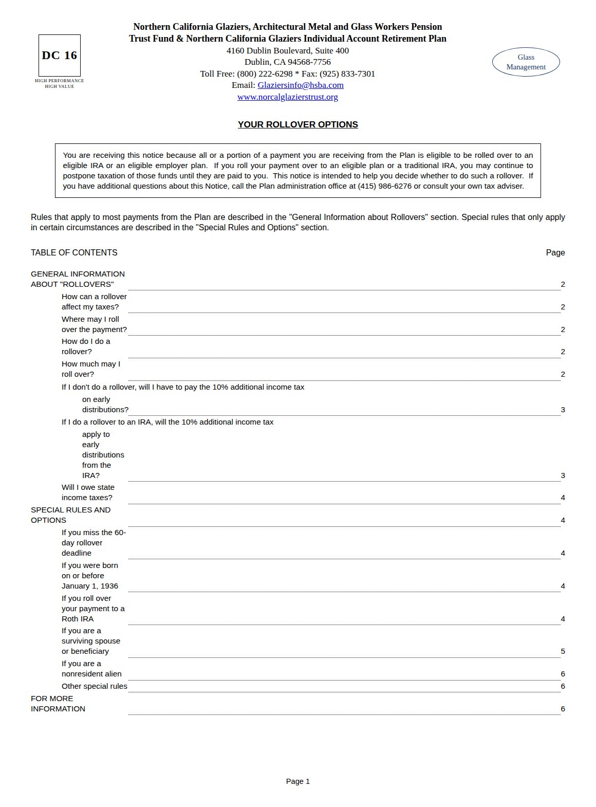| DC 16 High Performance High Value | Northern California Glaziers, Architectural Metal and Glass Workers Pension Trust Fund & Northern California Glaziers Individual Account Retirement Plan 4160 Dublin Boulevard, Suite 400 Dublin, CA 94568-7756 Toll Free: (800) 222-6298 * Fax: (925) 833-7301 Email: Glaziersinfo@hsba.com www.norcalglazierstrust.org | Glass Management |
YOUR ROLLOVER OPTIONS
You are receiving this notice because all or a portion of a payment you are receiving from the Plan is eligible to be rolled over to an eligible IRA or an eligible employer plan. If you roll your payment over to an eligible plan or a traditional IRA, you may continue to postpone taxation of those funds until they are paid to you. This notice is intended to help you decide whether to do such a rollover. If you have additional questions about this Notice, call the Plan administration office at (415) 986-6276 or consult your own tax adviser.
Rules that apply to most payments from the Plan are described in the "General Information about Rollovers" section. Special rules that only apply in certain circumstances are described in the "Special Rules and Options" section.
TABLE OF CONTENTS Page
| GENERAL INFORMATION ABOUT "ROLLOVERS" | | 2 |
| How can a rollover affect my taxes? | | 2 |
| Where may I roll over the payment? | | 2 |
| How do I do a rollover? | | 2 |
| How much may I roll over? | | 2 |
| If I don't do a rollover, will I have to pay the 10% additional income tax |
| on early distributions? | | 3 |
| If I do a rollover to an IRA, will the 10% additional income tax |
| apply to early distributions from the IRA? | | 3 |
| Will I owe state income taxes? | | 4 |
| SPECIAL RULES AND OPTIONS | | 4 |
| If you miss the 60-day rollover deadline | | 4 |
| If you were born on or before January 1, 1936 | | 4 |
| If you roll over your payment to a Roth IRA | | 4 |
| If you are a surviving spouse or beneficiary | | 5 |
| If you are a nonresident alien | | 6 |
| Other special rules | | 6 |
| FOR MORE INFORMATION | | 6 |
Page 1